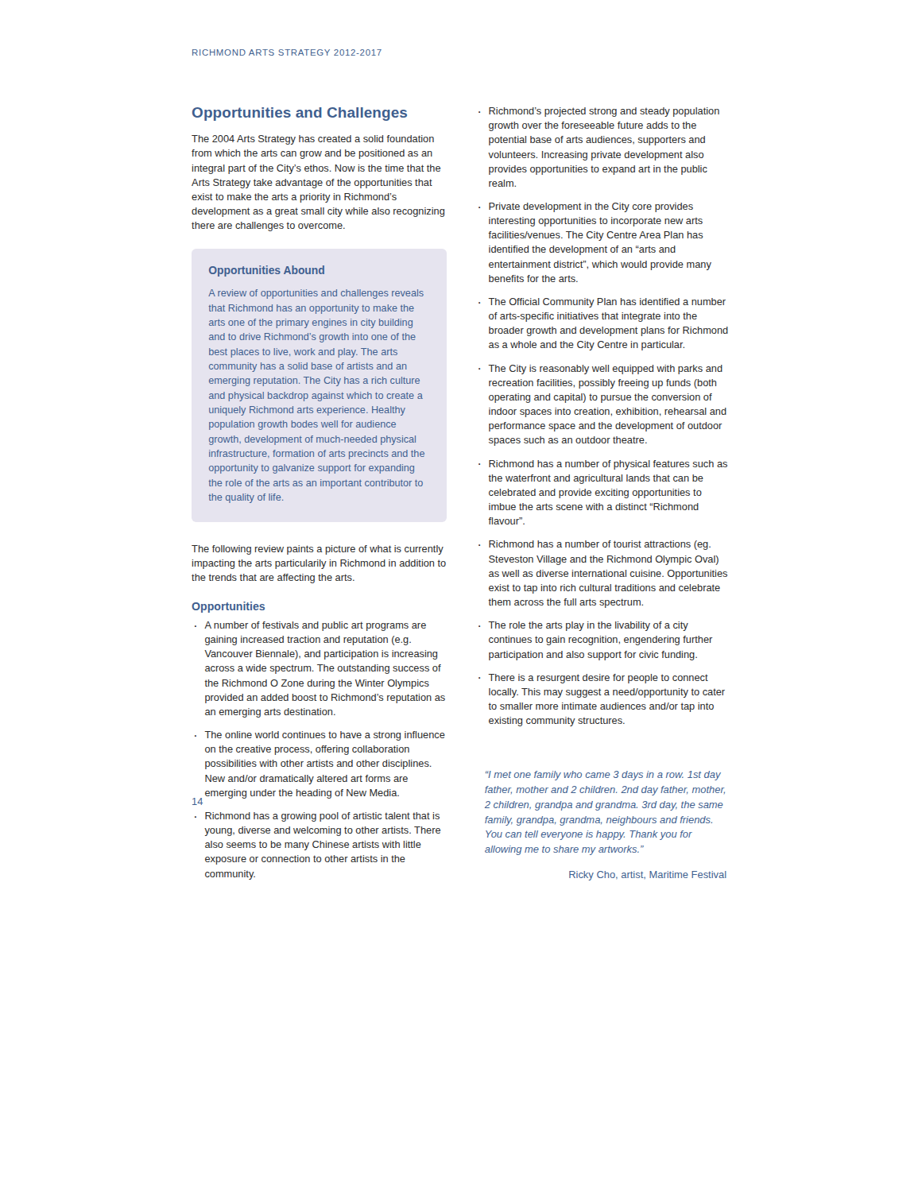Richmond Arts Strategy 2012-2017
Opportunities and Challenges
The 2004 Arts Strategy has created a solid foundation from which the arts can grow and be positioned as an integral part of the City’s ethos. Now is the time that the Arts Strategy take advantage of the opportunities that exist to make the arts a priority in Richmond’s development as a great small city while also recognizing there are challenges to overcome.
Opportunities Abound
A review of opportunities and challenges reveals that Richmond has an opportunity to make the arts one of the primary engines in city building and to drive Richmond’s growth into one of the best places to live, work and play. The arts community has a solid base of artists and an emerging reputation. The City has a rich culture and physical backdrop against which to create a uniquely Richmond arts experience. Healthy population growth bodes well for audience growth, development of much-needed physical infrastructure, formation of arts precincts and the opportunity to galvanize support for expanding the role of the arts as an important contributor to the quality of life.
The following review paints a picture of what is currently impacting the arts particularily in Richmond in addition to the trends that are affecting the arts.
Opportunities
A number of festivals and public art programs are gaining increased traction and reputation (e.g. Vancouver Biennale), and participation is increasing across a wide spectrum. The outstanding success of the Richmond O Zone during the Winter Olympics provided an added boost to Richmond’s reputation as an emerging arts destination.
The online world continues to have a strong influence on the creative process, offering collaboration possibilities with other artists and other disciplines. New and/or dramatically altered art forms are emerging under the heading of New Media.
Richmond has a growing pool of artistic talent that is young, diverse and welcoming to other artists. There also seems to be many Chinese artists with little exposure or connection to other artists in the community.
Richmond’s projected strong and steady population growth over the foreseeable future adds to the potential base of arts audiences, supporters and volunteers. Increasing private development also provides opportunities to expand art in the public realm.
Private development in the City core provides interesting opportunities to incorporate new arts facilities/venues. The City Centre Area Plan has identified the development of an “arts and entertainment district”, which would provide many benefits for the arts.
The Official Community Plan has identified a number of arts-specific initiatives that integrate into the broader growth and development plans for Richmond as a whole and the City Centre in particular.
The City is reasonably well equipped with parks and recreation facilities, possibly freeing up funds (both operating and capital) to pursue the conversion of indoor spaces into creation, exhibition, rehearsal and performance space and the development of outdoor spaces such as an outdoor theatre.
Richmond has a number of physical features such as the waterfront and agricultural lands that can be celebrated and provide exciting opportunities to imbue the arts scene with a distinct “Richmond flavour”.
Richmond has a number of tourist attractions (eg. Steveston Village and the Richmond Olympic Oval) as well as diverse international cuisine. Opportunities exist to tap into rich cultural traditions and celebrate them across the full arts spectrum.
The role the arts play in the livability of a city continues to gain recognition, engendering further participation and also support for civic funding.
There is a resurgent desire for people to connect locally. This may suggest a need/opportunity to cater to smaller more intimate audiences and/or tap into existing community structures.
“I met one family who came 3 days in a row. 1st day father, mother and 2 children. 2nd day father, mother, 2 children, grandpa and grandma. 3rd day, the same family, grandpa, grandma, neighbours and friends. You can tell everyone is happy. Thank you for allowing me to share my artworks.”
Ricky Cho, artist, Maritime Festival
14